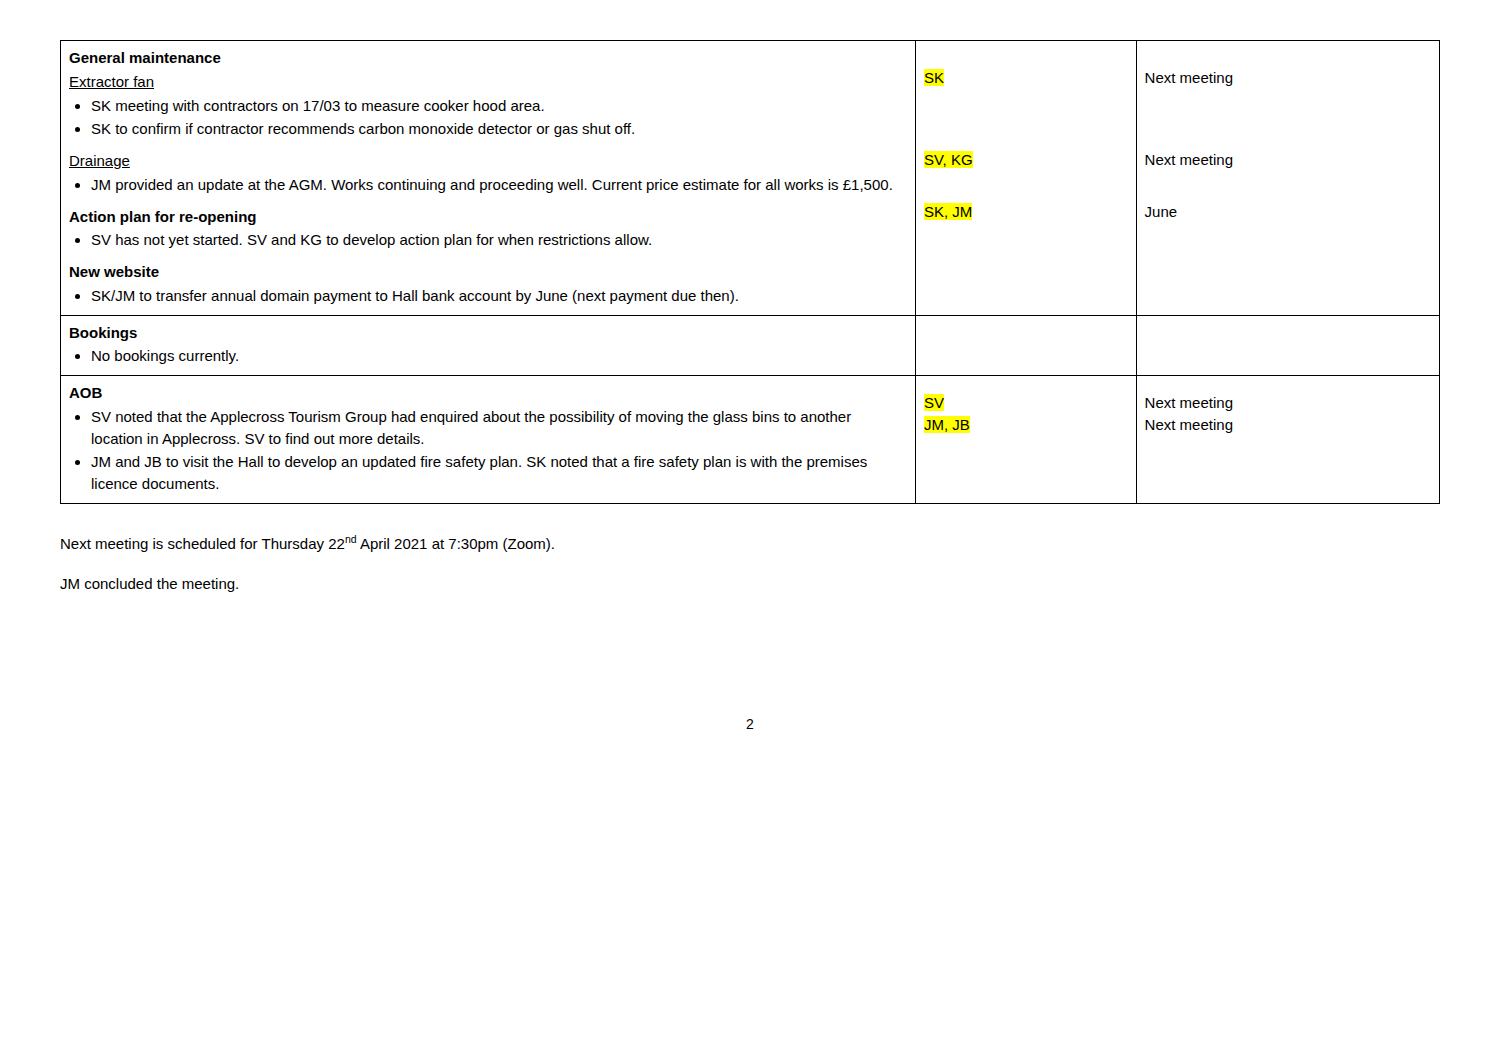| General maintenance Extractor fan SK meeting with contractors on 17/03 to measure cooker hood area. SK to confirm if contractor recommends carbon monoxide detector or gas shut off. Drainage JM provided an update at the AGM. Works continuing and proceeding well. Current price estimate for all works is £1,500. Action plan for re-opening SV has not yet started. SV and KG to develop action plan for when restrictions allow. New website SK/JM to transfer annual domain payment to Hall bank account by June (next payment due then). | SK SV, KG SK, JM | Next meeting Next meeting June |
| Bookings No bookings currently. | | |
| AOB SV noted that the Applecross Tourism Group had enquired about the possibility of moving the glass bins to another location in Applecross. SV to find out more details. JM and JB to visit the Hall to develop an updated fire safety plan. SK noted that a fire safety plan is with the premises licence documents. | SV JM, JB | Next meeting Next meeting |
Next meeting is scheduled for Thursday 22nd April 2021 at 7:30pm (Zoom).
JM concluded the meeting.
2